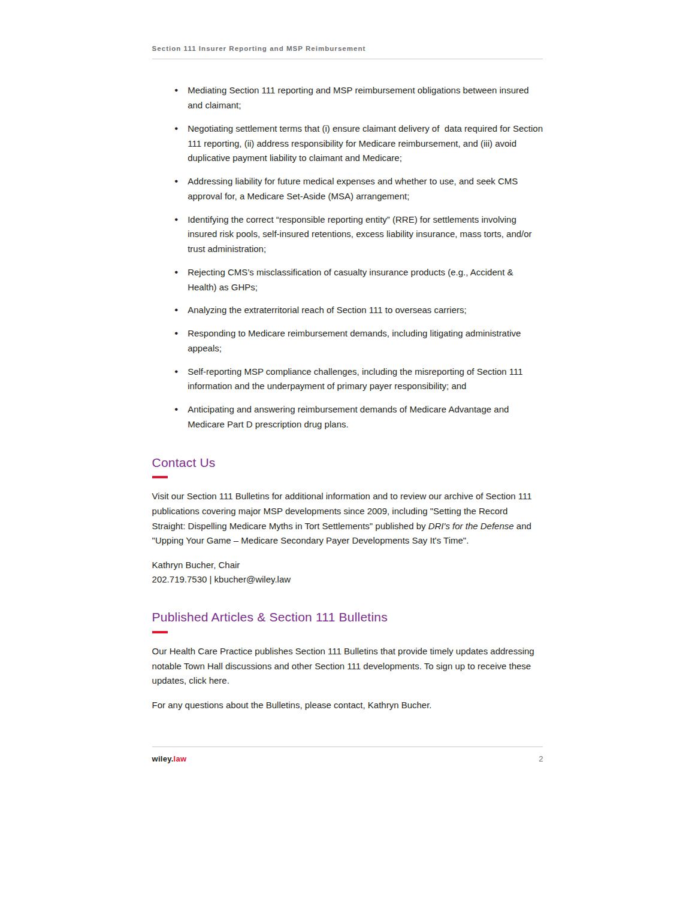Section 111 Insurer Reporting and MSP Reimbursement
Mediating Section 111 reporting and MSP reimbursement obligations between insured and claimant;
Negotiating settlement terms that (i) ensure claimant delivery of data required for Section 111 reporting, (ii) address responsibility for Medicare reimbursement, and (iii) avoid duplicative payment liability to claimant and Medicare;
Addressing liability for future medical expenses and whether to use, and seek CMS approval for, a Medicare Set-Aside (MSA) arrangement;
Identifying the correct “responsible reporting entity” (RRE) for settlements involving insured risk pools, self-insured retentions, excess liability insurance, mass torts, and/or trust administration;
Rejecting CMS’s misclassification of casualty insurance products (e.g., Accident & Health) as GHPs;
Analyzing the extraterritorial reach of Section 111 to overseas carriers;
Responding to Medicare reimbursement demands, including litigating administrative appeals;
Self-reporting MSP compliance challenges, including the misreporting of Section 111 information and the underpayment of primary payer responsibility; and
Anticipating and answering reimbursement demands of Medicare Advantage and Medicare Part D prescription drug plans.
Contact Us
Visit our Section 111 Bulletins for additional information and to review our archive of Section 111 publications covering major MSP developments since 2009, including "Setting the Record Straight: Dispelling Medicare Myths in Tort Settlements" published by DRI's for the Defense and "Upping Your Game – Medicare Secondary Payer Developments Say It's Time".
Kathryn Bucher, Chair
202.719.7530 | kbucher@wiley.law
Published Articles & Section 111 Bulletins
Our Health Care Practice publishes Section 111 Bulletins that provide timely updates addressing notable Town Hall discussions and other Section 111 developments. To sign up to receive these updates, click here.
For any questions about the Bulletins, please contact, Kathryn Bucher.
wiley. law
2